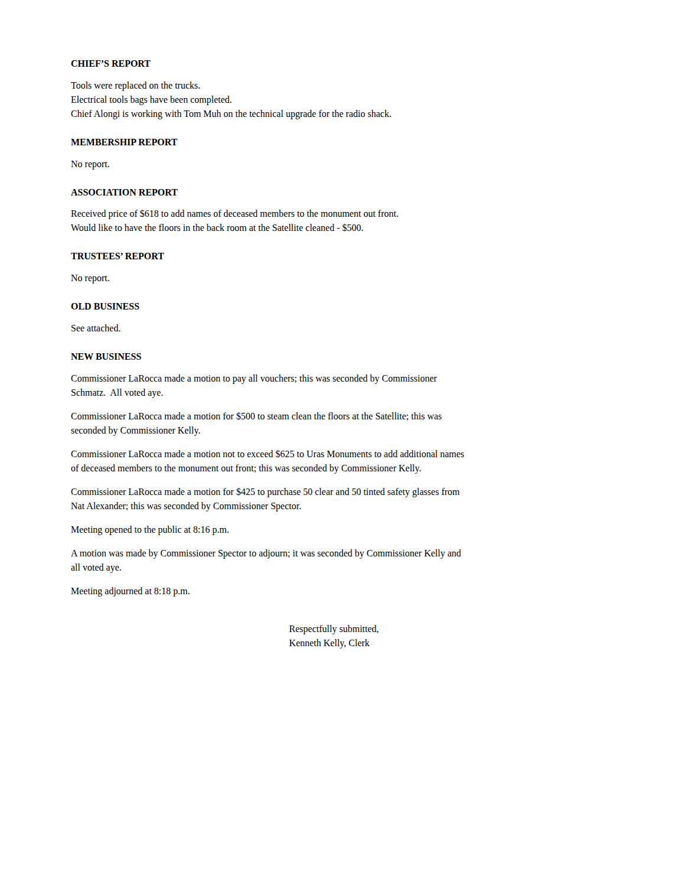CHIEF’S REPORT
Tools were replaced on the trucks.
Electrical tools bags have been completed.
Chief Alongi is working with Tom Muh on the technical upgrade for the radio shack.
MEMBERSHIP REPORT
No report.
ASSOCIATION REPORT
Received price of $618 to add names of deceased members to the monument out front.
Would like to have the floors in the back room at the Satellite cleaned - $500.
TRUSTEES’ REPORT
No report.
OLD BUSINESS
See attached.
NEW BUSINESS
Commissioner LaRocca made a motion to pay all vouchers; this was seconded by Commissioner Schmatz. All voted aye.
Commissioner LaRocca made a motion for $500 to steam clean the floors at the Satellite; this was seconded by Commissioner Kelly.
Commissioner LaRocca made a motion not to exceed $625 to Uras Monuments to add additional names of deceased members to the monument out front; this was seconded by Commissioner Kelly.
Commissioner LaRocca made a motion for $425 to purchase 50 clear and 50 tinted safety glasses from Nat Alexander; this was seconded by Commissioner Spector.
Meeting opened to the public at 8:16 p.m.
A motion was made by Commissioner Spector to adjourn; it was seconded by Commissioner Kelly and all voted aye.
Meeting adjourned at 8:18 p.m.
Respectfully submitted,
Kenneth Kelly, Clerk